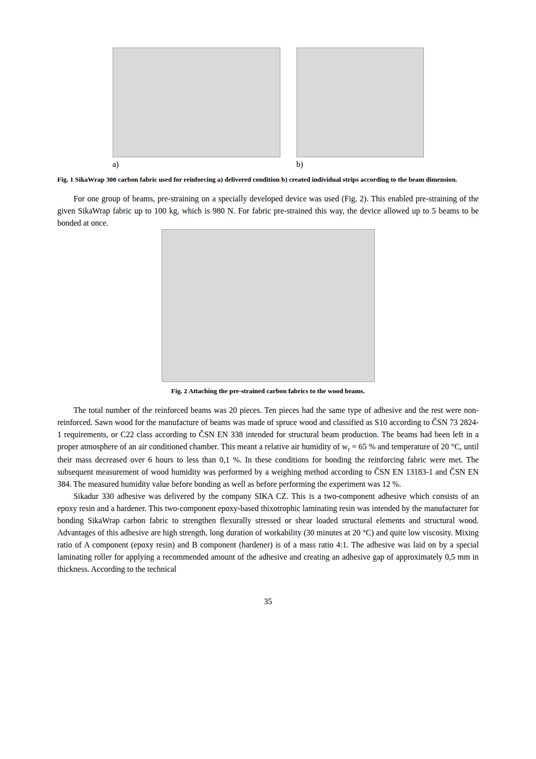a)
b)
Fig. 1 SikaWrap 300 carbon fabric used for reinforcing a) delivered condition b) created individual strips according to the beam dimension.
For one group of beams, pre-straining on a specially developed device was used (Fig. 2). This enabled pre-straining of the given SikaWrap fabric up to 100 kg, which is 980 N. For fabric pre-strained this way, the device allowed up to 5 beams to be bonded at once.
Fig. 2 Attaching the pre-strained carbon fabrics to the wood beams.
The total number of the reinforced beams was 20 pieces. Ten pieces had the same type of adhesive and the rest were non-reinforced. Sawn wood for the manufacture of beams was made of spruce wood and classified as S10 according to ČSN 73 2824-1 requirements, or C22 class according to ČSN EN 338 intended for structural beam production. The beams had been left in a proper atmosphere of an air conditioned chamber. This meant a relative air humidity of wr = 65 % and temperature of 20 °C, until their mass decreased over 6 hours to less than 0,1 %. In these conditions for bonding the reinforcing fabric were met. The subsequent measurement of wood humidity was performed by a weighing method according to ČSN EN 13183-1 and ČSN EN 384. The measured humidity value before bonding as well as before performing the experiment was 12 %.
Sikadur 330 adhesive was delivered by the company SIKA CZ. This is a two-component adhesive which consists of an epoxy resin and a hardener. This two-component epoxy-based thixotrophic laminating resin was intended by the manufacturer for bonding SikaWrap carbon fabric to strengthen flexurally stressed or shear loaded structural elements and structural wood. Advantages of this adhesive are high strength, long duration of workability (30 minutes at 20 °C) and quite low viscosity. Mixing ratio of A component (epoxy resin) and B component (hardener) is of a mass ratio 4:1. The adhesive was laid on by a special laminating roller for applying a recommended amount of the adhesive and creating an adhesive gap of approximately 0,5 mm in thickness. According to the technical
35